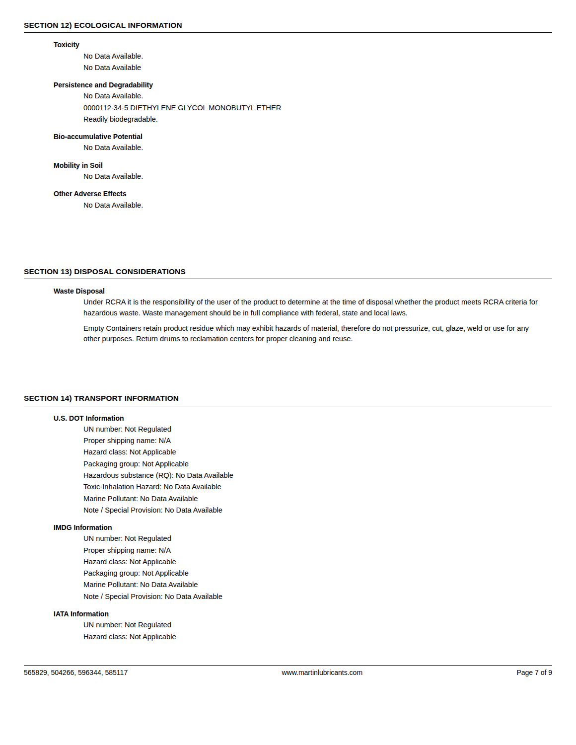SECTION 12) ECOLOGICAL INFORMATION
Toxicity
No Data Available.
No Data Available
Persistence and Degradability
No Data Available.
0000112-34-5 DIETHYLENE GLYCOL MONOBUTYL ETHER
Readily biodegradable.
Bio-accumulative Potential
No Data Available.
Mobility in Soil
No Data Available.
Other Adverse Effects
No Data Available.
SECTION 13) DISPOSAL CONSIDERATIONS
Waste Disposal
Under RCRA it is the responsibility of the user of the product to determine at the time of disposal whether the product meets RCRA criteria for hazardous waste. Waste management should be in full compliance with federal, state and local laws.
Empty Containers retain product residue which may exhibit hazards of material, therefore do not pressurize, cut, glaze, weld or use for any other purposes. Return drums to reclamation centers for proper cleaning and reuse.
SECTION 14) TRANSPORT INFORMATION
U.S. DOT Information
UN number: Not Regulated
Proper shipping name: N/A
Hazard class: Not Applicable
Packaging group: Not Applicable
Hazardous substance (RQ): No Data Available
Toxic-Inhalation Hazard: No Data Available
Marine Pollutant: No Data Available
Note / Special Provision: No Data Available
IMDG Information
UN number: Not Regulated
Proper shipping name: N/A
Hazard class: Not Applicable
Packaging group: Not Applicable
Marine Pollutant: No Data Available
Note / Special Provision: No Data Available
IATA Information
UN number: Not Regulated
Hazard class: Not Applicable
565829, 504266, 596344, 585117
www.martinlubricants.com
Page 7 of 9